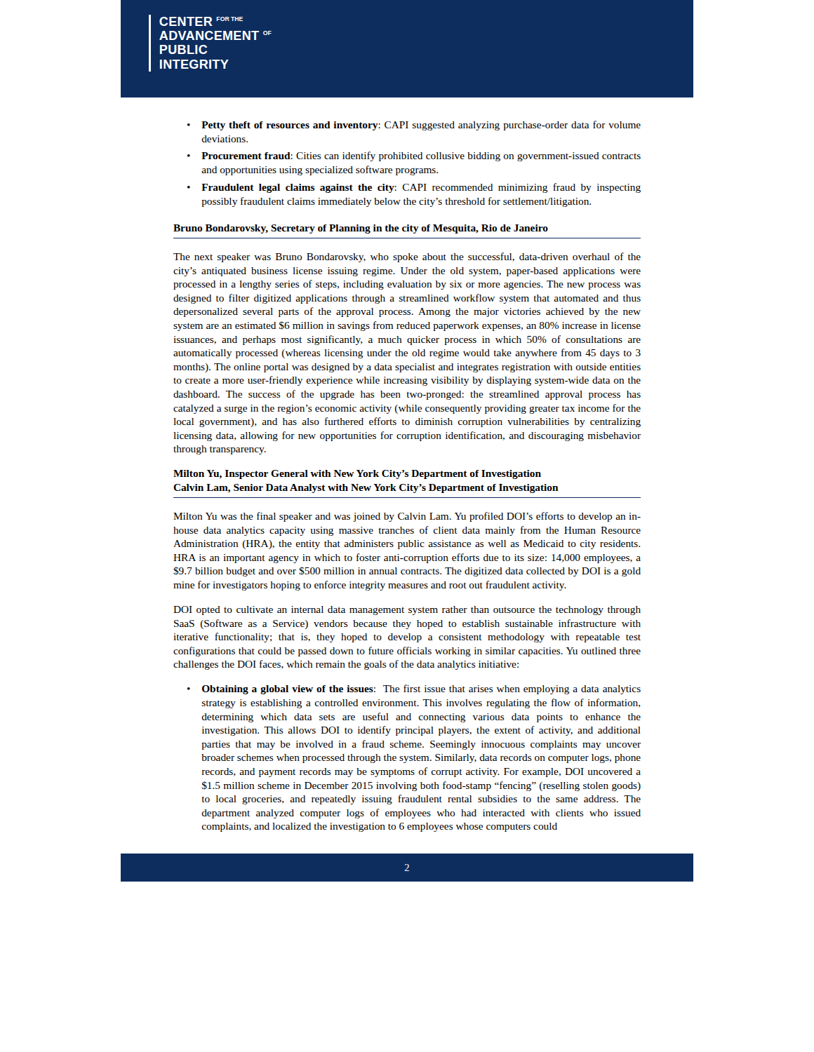Center for the
Advancement of
Public
Integrity
Petty theft of resources and inventory: CAPI suggested analyzing purchase-order data for volume deviations.
Procurement fraud: Cities can identify prohibited collusive bidding on government-issued contracts and opportunities using specialized software programs.
Fraudulent legal claims against the city: CAPI recommended minimizing fraud by inspecting possibly fraudulent claims immediately below the city’s threshold for settlement/litigation.
Bruno Bondarovsky, Secretary of Planning in the city of Mesquita, Rio de Janeiro
The next speaker was Bruno Bondarovsky, who spoke about the successful, data-driven overhaul of the city’s antiquated business license issuing regime. Under the old system, paper-based applications were processed in a lengthy series of steps, including evaluation by six or more agencies. The new process was designed to filter digitized applications through a streamlined workflow system that automated and thus depersonalized several parts of the approval process. Among the major victories achieved by the new system are an estimated $6 million in savings from reduced paperwork expenses, an 80% increase in license issuances, and perhaps most significantly, a much quicker process in which 50% of consultations are automatically processed (whereas licensing under the old regime would take anywhere from 45 days to 3 months). The online portal was designed by a data specialist and integrates registration with outside entities to create a more user-friendly experience while increasing visibility by displaying system-wide data on the dashboard. The success of the upgrade has been two-pronged: the streamlined approval process has catalyzed a surge in the region’s economic activity (while consequently providing greater tax income for the local government), and has also furthered efforts to diminish corruption vulnerabilities by centralizing licensing data, allowing for new opportunities for corruption identification, and discouraging misbehavior through transparency.
Milton Yu, Inspector General with New York City’s Department of Investigation
Calvin Lam, Senior Data Analyst with New York City’s Department of Investigation
Milton Yu was the final speaker and was joined by Calvin Lam. Yu profiled DOI’s efforts to develop an in-house data analytics capacity using massive tranches of client data mainly from the Human Resource Administration (HRA), the entity that administers public assistance as well as Medicaid to city residents. HRA is an important agency in which to foster anti-corruption efforts due to its size: 14,000 employees, a $9.7 billion budget and over $500 million in annual contracts. The digitized data collected by DOI is a gold mine for investigators hoping to enforce integrity measures and root out fraudulent activity.
DOI opted to cultivate an internal data management system rather than outsource the technology through SaaS (Software as a Service) vendors because they hoped to establish sustainable infrastructure with iterative functionality; that is, they hoped to develop a consistent methodology with repeatable test configurations that could be passed down to future officials working in similar capacities. Yu outlined three challenges the DOI faces, which remain the goals of the data analytics initiative:
Obtaining a global view of the issues: The first issue that arises when employing a data analytics strategy is establishing a controlled environment. This involves regulating the flow of information, determining which data sets are useful and connecting various data points to enhance the investigation. This allows DOI to identify principal players, the extent of activity, and additional parties that may be involved in a fraud scheme. Seemingly innocuous complaints may uncover broader schemes when processed through the system. Similarly, data records on computer logs, phone records, and payment records may be symptoms of corrupt activity. For example, DOI uncovered a $1.5 million scheme in December 2015 involving both food-stamp “fencing” (reselling stolen goods) to local groceries, and repeatedly issuing fraudulent rental subsidies to the same address. The department analyzed computer logs of employees who had interacted with clients who issued complaints, and localized the investigation to 6 employees whose computers could
2